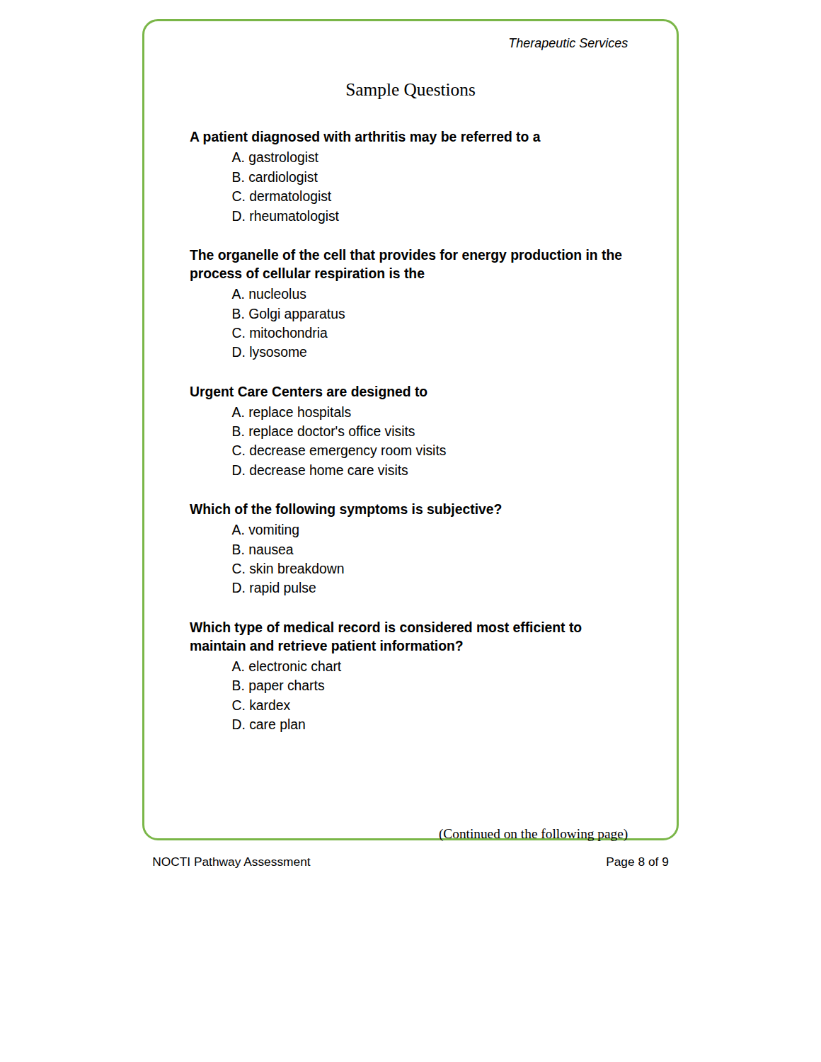Therapeutic Services
Sample Questions
A patient diagnosed with arthritis may be referred to a
A. gastrologist
B. cardiologist
C. dermatologist
D. rheumatologist
The organelle of the cell that provides for energy production in the process of cellular respiration is the
A. nucleolus
B. Golgi apparatus
C. mitochondria
D. lysosome
Urgent Care Centers are designed to
A. replace hospitals
B. replace doctor's office visits
C. decrease emergency room visits
D. decrease home care visits
Which of the following symptoms is subjective?
A. vomiting
B. nausea
C. skin breakdown
D. rapid pulse
Which type of medical record is considered most efficient to maintain and retrieve patient information?
A. electronic chart
B. paper charts
C. kardex
D. care plan
(Continued on the following page)
NOCTI Pathway Assessment
Page 8 of 9